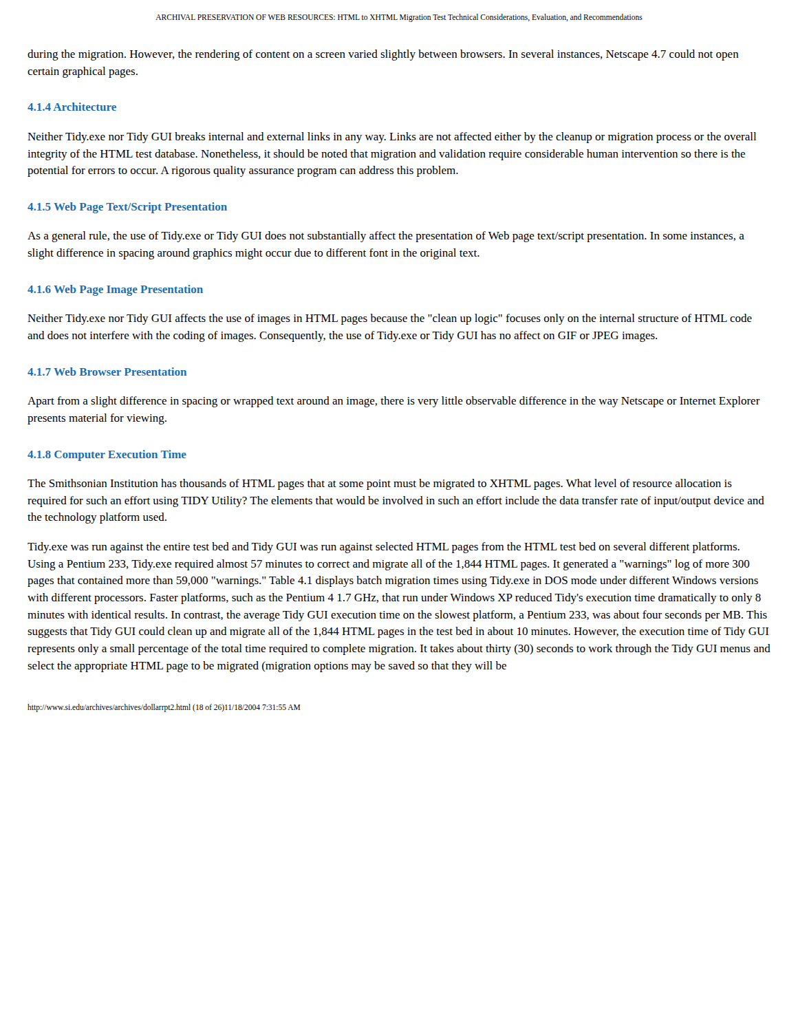ARCHIVAL PRESERVATION OF WEB RESOURCES: HTML to XHTML Migration Test Technical Considerations, Evaluation, and Recommendations
during the migration. However, the rendering of content on a screen varied slightly between browsers. In several instances, Netscape 4.7 could not open certain graphical pages.
4.1.4 Architecture
Neither Tidy.exe nor Tidy GUI breaks internal and external links in any way. Links are not affected either by the cleanup or migration process or the overall integrity of the HTML test database. Nonetheless, it should be noted that migration and validation require considerable human intervention so there is the potential for errors to occur. A rigorous quality assurance program can address this problem.
4.1.5 Web Page Text/Script Presentation
As a general rule, the use of Tidy.exe or Tidy GUI does not substantially affect the presentation of Web page text/script presentation. In some instances, a slight difference in spacing around graphics might occur due to different font in the original text.
4.1.6 Web Page Image Presentation
Neither Tidy.exe nor Tidy GUI affects the use of images in HTML pages because the "clean up logic" focuses only on the internal structure of HTML code and does not interfere with the coding of images. Consequently, the use of Tidy.exe or Tidy GUI has no affect on GIF or JPEG images.
4.1.7 Web Browser Presentation
Apart from a slight difference in spacing or wrapped text around an image, there is very little observable difference in the way Netscape or Internet Explorer presents material for viewing.
4.1.8 Computer Execution Time
The Smithsonian Institution has thousands of HTML pages that at some point must be migrated to XHTML pages. What level of resource allocation is required for such an effort using TIDY Utility? The elements that would be involved in such an effort include the data transfer rate of input/output device and the technology platform used.
Tidy.exe was run against the entire test bed and Tidy GUI was run against selected HTML pages from the HTML test bed on several different platforms. Using a Pentium 233, Tidy.exe required almost 57 minutes to correct and migrate all of the 1,844 HTML pages. It generated a "warnings" log of more 300 pages that contained more than 59,000 "warnings." Table 4.1 displays batch migration times using Tidy.exe in DOS mode under different Windows versions with different processors. Faster platforms, such as the Pentium 4 1.7 GHz, that run under Windows XP reduced Tidy's execution time dramatically to only 8 minutes with identical results. In contrast, the average Tidy GUI execution time on the slowest platform, a Pentium 233, was about four seconds per MB. This suggests that Tidy GUI could clean up and migrate all of the 1,844 HTML pages in the test bed in about 10 minutes. However, the execution time of Tidy GUI represents only a small percentage of the total time required to complete migration. It takes about thirty (30) seconds to work through the Tidy GUI menus and select the appropriate HTML page to be migrated (migration options may be saved so that they will be
http://www.si.edu/archives/archives/dollarrpt2.html (18 of 26)11/18/2004 7:31:55 AM